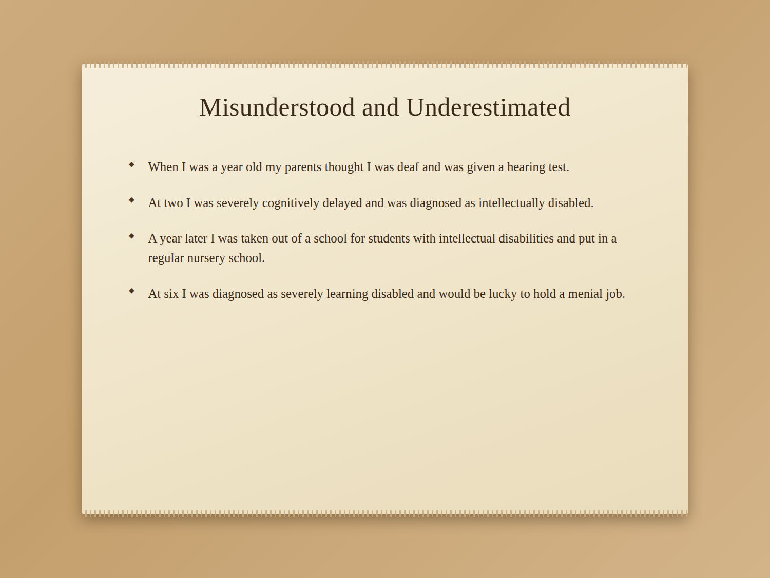Misunderstood and Underestimated
When I was a year old my parents thought I was deaf and was given a hearing test.
At two I was severely cognitively delayed and was diagnosed as intellectually disabled.
A year later I was taken out of a school for students with intellectual disabilities and put in a regular nursery school.
At six I was diagnosed as severely learning disabled and would be lucky to hold a menial job.